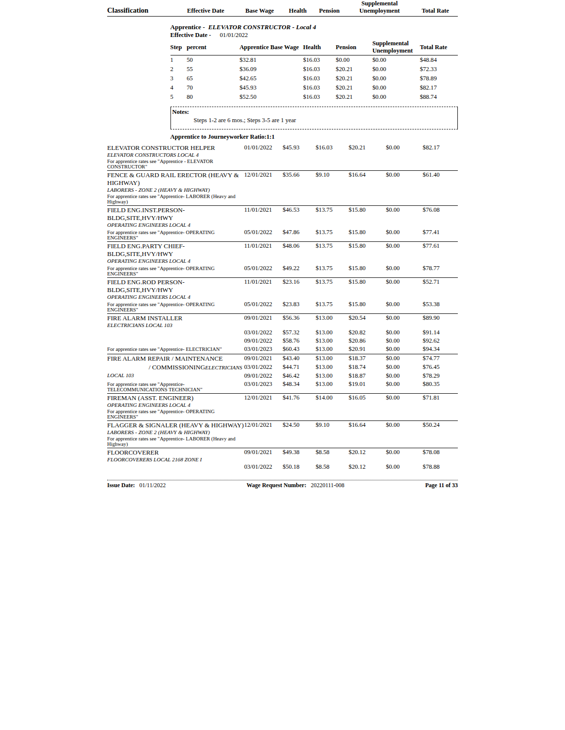| Classification | Effective Date | Base Wage | Health | Pension | Supplemental Unemployment | Total Rate |
Apprentice - ELEVATOR CONSTRUCTOR - Local 4
Effective Date -01/01/2022
| Step | percent | Apprentice Base Wage | Health | Pension | Supplemental Unemployment | Total Rate |
| --- | --- | --- | --- | --- | --- | --- |
| 1 | 50 | $32.81 | $16.03 | $0.00 | $0.00 | $48.84 |
| 2 | 55 | $36.09 | $16.03 | $20.21 | $0.00 | $72.33 |
| 3 | 65 | $42.65 | $16.03 | $20.21 | $0.00 | $78.89 |
| 4 | 70 | $45.93 | $16.03 | $20.21 | $0.00 | $82.17 |
| 5 | 80 | $52.50 | $16.03 | $20.21 | $0.00 | $88.74 |
Notes:
Steps 1-2 are 6 mos.; Steps 3-5 are 1 year
Apprentice to Journeyworker Ratio:1:1
| ELEVATOR CONSTRUCTOR HELPER ELEVATOR CONSTRUCTORS LOCAL 4 For apprentice rates see "Apprentice - ELEVATOR CONSTRUCTOR" | 01/01/2022 | $45.93 | $16.03 | $20.21 | $0.00 | $82.17 |
| FENCE & GUARD RAIL ERECTOR (HEAVY & HIGHWAY) LABORERS - ZONE 2 (HEAVY & HIGHWAY) For apprentice rates see "Apprentice- LABORER (Heavy and Highway) | 12/01/2021 | $35.66 | $9.10 | $16.64 | $0.00 | $61.40 |
| FIELD ENG.INST.PERSON-BLDG,SITE,HVY/HWY OPERATING ENGINEERS LOCAL 4 | 11/01/2021 | $46.53 | $13.75 | $15.80 | $0.00 | $76.08 |
| For apprentice rates see "Apprentice- OPERATING ENGINEERS" | 05/01/2022 | $47.86 | $13.75 | $15.80 | $0.00 | $77.41 |
| FIELD ENG.PARTY CHIEF-BLDG,SITE,HVY/HWY OPERATING ENGINEERS LOCAL 4 | 11/01/2021 | $48.06 | $13.75 | $15.80 | $0.00 | $77.61 |
| For apprentice rates see "Apprentice- OPERATING ENGINEERS" | 05/01/2022 | $49.22 | $13.75 | $15.80 | $0.00 | $78.77 |
| FIELD ENG.ROD PERSON-BLDG,SITE,HVY/HWY OPERATING ENGINEERS LOCAL 4 | 11/01/2021 | $23.16 | $13.75 | $15.80 | $0.00 | $52.71 |
| For apprentice rates see "Apprentice- OPERATING ENGINEERS" | 05/01/2022 | $23.83 | $13.75 | $15.80 | $0.00 | $53.38 |
| FIRE ALARM INSTALLER ELECTRICIANS LOCAL 103 | 09/01/2021 | $56.36 | $13.00 | $20.54 | $0.00 | $89.90 |
| | 03/01/2022 | $57.32 | $13.00 | $20.82 | $0.00 | $91.14 |
| | 09/01/2022 | $58.76 | $13.00 | $20.86 | $0.00 | $92.62 |
| For apprentice rates see "Apprentice- ELECTRICIAN" | 03/01/2023 | $60.43 | $13.00 | $20.91 | $0.00 | $94.34 |
| FIRE ALARM REPAIR / MAINTENANCE | 09/01/2021 | $43.40 | $13.00 | $18.37 | $0.00 | $74.77 |
| / COMMISSIONING ELECTRICIANS | 03/01/2022 | $44.71 | $13.00 | $18.74 | $0.00 | $76.45 |
| LOCAL 103 | 09/01/2022 | $46.42 | $13.00 | $18.87 | $0.00 | $78.29 |
| For apprentice rates see "Apprentice- TELECOMMUNICATIONS TECHNICIAN" | 03/01/2023 | $48.34 | $13.00 | $19.01 | $0.00 | $80.35 |
| FIREMAN (ASST. ENGINEER) OPERATING ENGINEERS LOCAL 4 For apprentice rates see "Apprentice- OPERATING ENGINEERS" | 12/01/2021 | $41.76 | $14.00 | $16.05 | $0.00 | $71.81 |
| FLAGGER & SIGNALER (HEAVY & HIGHWAY) LABORERS - ZONE 2 (HEAVY & HIGHWAY) For apprentice rates see "Apprentice- LABORER (Heavy and Highway) | 12/01/2021 | $24.50 | $9.10 | $16.64 | $0.00 | $50.24 |
| FLOORCOVERER FLOORCOVERERS LOCAL 2168 ZONE I | 09/01/2021 | $49.38 | $8.58 | $20.12 | $0.00 | $78.08 |
| | 03/01/2022 | $50.18 | $8.58 | $20.12 | $0.00 | $78.88 |
Issue Date: 01/11/2022
Wage Request Number: 20220111-008
Page 11 of 33